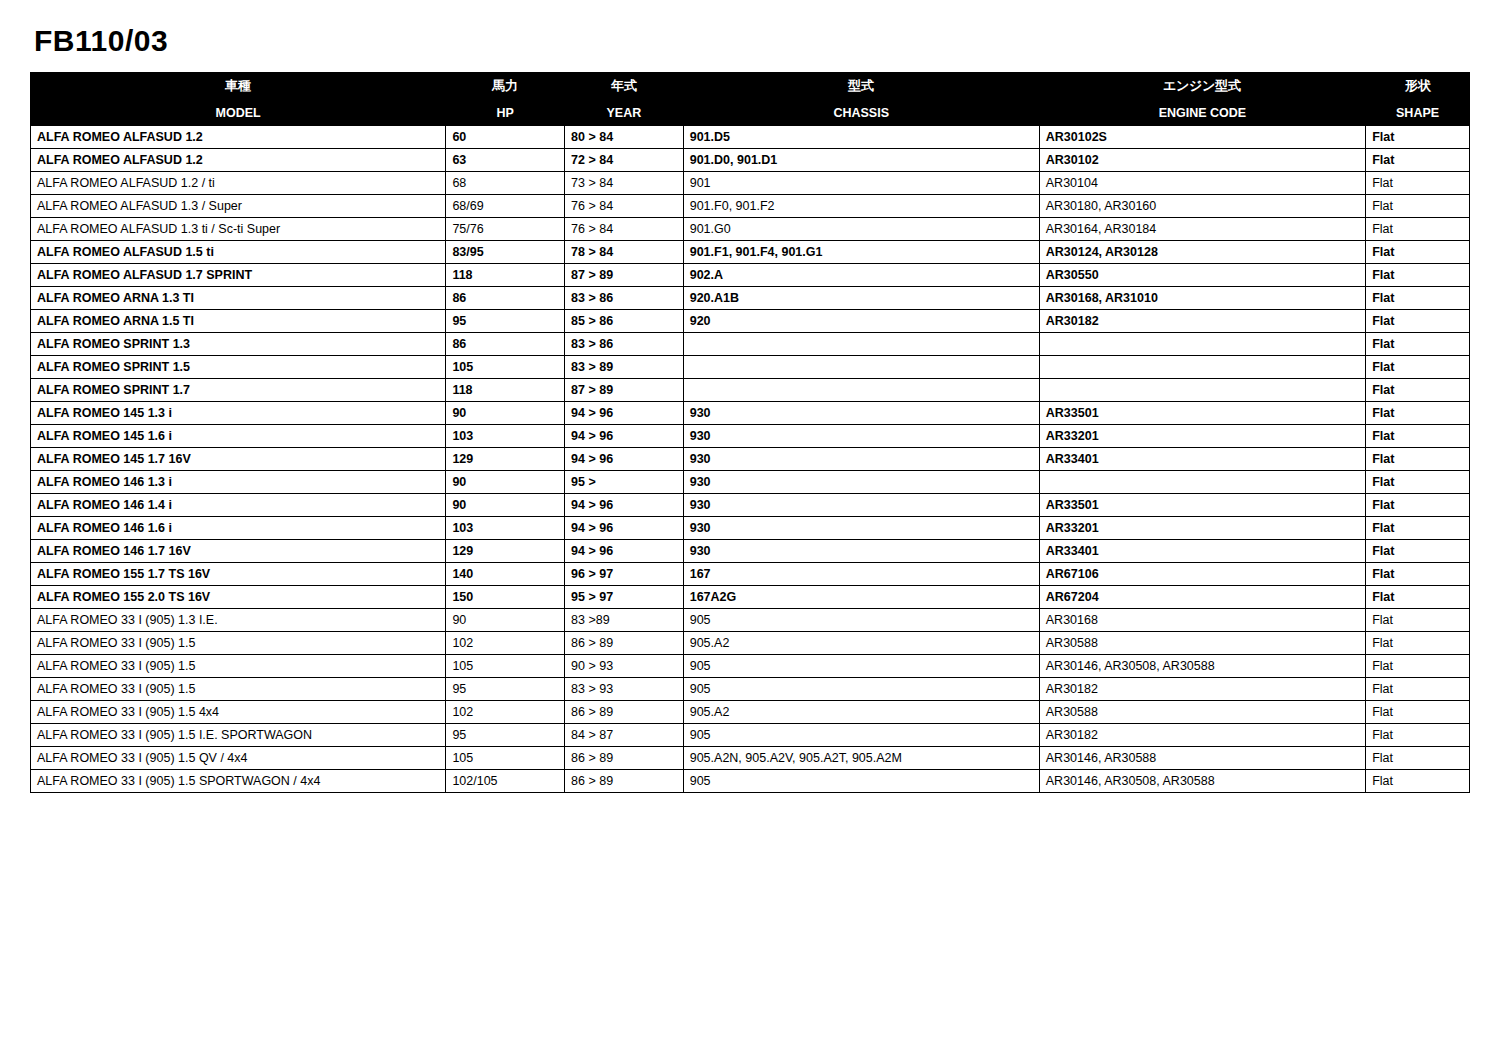FB110/03
| 車種 | 馬力 | 年式 | 型式 | エンジン型式 | 形状 |
| --- | --- | --- | --- | --- | --- |
| MODEL | HP | YEAR | CHASSIS | ENGINE CODE | SHAPE |
| ALFA ROMEO ALFASUD 1.2 | 60 | 80 > 84 | 901.D5 | AR30102S | Flat |
| ALFA ROMEO ALFASUD 1.2 | 63 | 72 > 84 | 901.D0, 901.D1 | AR30102 | Flat |
| ALFA ROMEO ALFASUD 1.2 / ti | 68 | 73 > 84 | 901 | AR30104 | Flat |
| ALFA ROMEO ALFASUD 1.3 / Super | 68/69 | 76 > 84 | 901.F0, 901.F2 | AR30180, AR30160 | Flat |
| ALFA ROMEO ALFASUD 1.3 ti / Sc-ti Super | 75/76 | 76 > 84 | 901.G0 | AR30164, AR30184 | Flat |
| ALFA ROMEO ALFASUD 1.5 ti | 83/95 | 78 > 84 | 901.F1, 901.F4, 901.G1 | AR30124, AR30128 | Flat |
| ALFA ROMEO ALFASUD 1.7 SPRINT | 118 | 87 > 89 | 902.A | AR30550 | Flat |
| ALFA ROMEO ARNA 1.3 TI | 86 | 83 > 86 | 920.A1B | AR30168, AR31010 | Flat |
| ALFA ROMEO ARNA 1.5 TI | 95 | 85 > 86 | 920 | AR30182 | Flat |
| ALFA ROMEO SPRINT 1.3 | 86 | 83 > 86 | | | Flat |
| ALFA ROMEO SPRINT 1.5 | 105 | 83 > 89 | | | Flat |
| ALFA ROMEO SPRINT 1.7 | 118 | 87 > 89 | | | Flat |
| ALFA ROMEO 145 1.3 i | 90 | 94 > 96 | 930 | AR33501 | Flat |
| ALFA ROMEO 145 1.6 i | 103 | 94 > 96 | 930 | AR33201 | Flat |
| ALFA ROMEO 145 1.7 16V | 129 | 94 > 96 | 930 | AR33401 | Flat |
| ALFA ROMEO 146 1.3 i | 90 | 95 > | 930 | | Flat |
| ALFA ROMEO 146 1.4 i | 90 | 94 > 96 | 930 | AR33501 | Flat |
| ALFA ROMEO 146 1.6 i | 103 | 94 > 96 | 930 | AR33201 | Flat |
| ALFA ROMEO 146 1.7 16V | 129 | 94 > 96 | 930 | AR33401 | Flat |
| ALFA ROMEO 155 1.7 TS 16V | 140 | 96 > 97 | 167 | AR67106 | Flat |
| ALFA ROMEO 155 2.0 TS 16V | 150 | 95 > 97 | 167A2G | AR67204 | Flat |
| ALFA ROMEO 33 I (905) 1.3 I.E. | 90 | 83 >89 | 905 | AR30168 | Flat |
| ALFA ROMEO 33 I (905) 1.5 | 102 | 86 > 89 | 905.A2 | AR30588 | Flat |
| ALFA ROMEO 33 I (905) 1.5 | 105 | 90 > 93 | 905 | AR30146, AR30508, AR30588 | Flat |
| ALFA ROMEO 33 I (905) 1.5 | 95 | 83 > 93 | 905 | AR30182 | Flat |
| ALFA ROMEO 33 I (905) 1.5 4x4 | 102 | 86 > 89 | 905.A2 | AR30588 | Flat |
| ALFA ROMEO 33 I (905) 1.5 I.E. SPORTWAGON | 95 | 84 > 87 | 905 | AR30182 | Flat |
| ALFA ROMEO 33 I (905) 1.5 QV / 4x4 | 105 | 86 > 89 | 905.A2N, 905.A2V, 905.A2T, 905.A2M | AR30146, AR30588 | Flat |
| ALFA ROMEO 33 I (905) 1.5 SPORTWAGON / 4x4 | 102/105 | 86 > 89 | 905 | AR30146, AR30508, AR30588 | Flat |